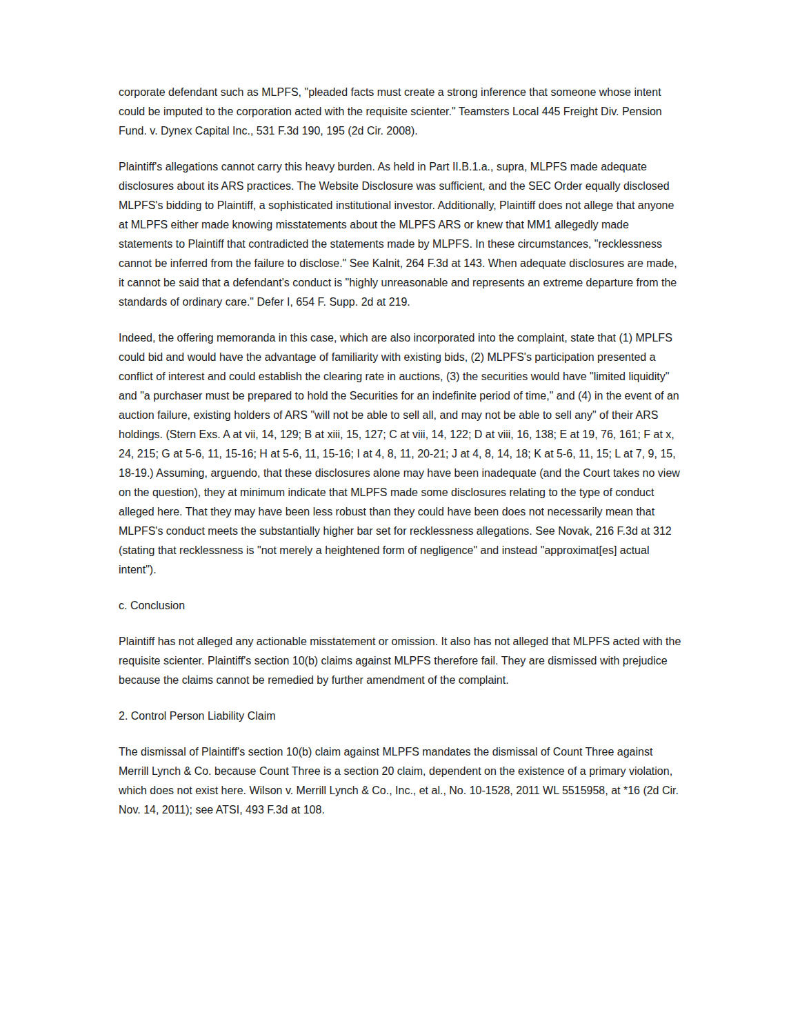corporate defendant such as MLPFS, "pleaded facts must create a strong inference that someone whose intent could be imputed to the corporation acted with the requisite scienter." Teamsters Local 445 Freight Div. Pension Fund. v. Dynex Capital Inc., 531 F.3d 190, 195 (2d Cir. 2008).
Plaintiff's allegations cannot carry this heavy burden. As held in Part II.B.1.a., supra, MLPFS made adequate disclosures about its ARS practices. The Website Disclosure was sufficient, and the SEC Order equally disclosed MLPFS's bidding to Plaintiff, a sophisticated institutional investor. Additionally, Plaintiff does not allege that anyone at MLPFS either made knowing misstatements about the MLPFS ARS or knew that MM1 allegedly made statements to Plaintiff that contradicted the statements made by MLPFS. In these circumstances, "recklessness cannot be inferred from the failure to disclose." See Kalnit, 264 F.3d at 143. When adequate disclosures are made, it cannot be said that a defendant's conduct is "highly unreasonable and represents an extreme departure from the standards of ordinary care." Defer I, 654 F. Supp. 2d at 219.
Indeed, the offering memoranda in this case, which are also incorporated into the complaint, state that (1) MPLFS could bid and would have the advantage of familiarity with existing bids, (2) MLPFS's participation presented a conflict of interest and could establish the clearing rate in auctions, (3) the securities would have "limited liquidity" and "a purchaser must be prepared to hold the Securities for an indefinite period of time," and (4) in the event of an auction failure, existing holders of ARS "will not be able to sell all, and may not be able to sell any" of their ARS holdings. (Stern Exs. A at vii, 14, 129; B at xiii, 15, 127; C at viii, 14, 122; D at viii, 16, 138; E at 19, 76, 161; F at x, 24, 215; G at 5-6, 11, 15-16; H at 5-6, 11, 15-16; I at 4, 8, 11, 20-21; J at 4, 8, 14, 18; K at 5-6, 11, 15; L at 7, 9, 15, 18-19.) Assuming, arguendo, that these disclosures alone may have been inadequate (and the Court takes no view on the question), they at minimum indicate that MLPFS made some disclosures relating to the type of conduct alleged here. That they may have been less robust than they could have been does not necessarily mean that MLPFS's conduct meets the substantially higher bar set for recklessness allegations. See Novak, 216 F.3d at 312 (stating that recklessness is "not merely a heightened form of negligence" and instead "approximat[es] actual intent").
c. Conclusion
Plaintiff has not alleged any actionable misstatement or omission. It also has not alleged that MLPFS acted with the requisite scienter. Plaintiff's section 10(b) claims against MLPFS therefore fail. They are dismissed with prejudice because the claims cannot be remedied by further amendment of the complaint.
2. Control Person Liability Claim
The dismissal of Plaintiff's section 10(b) claim against MLPFS mandates the dismissal of Count Three against Merrill Lynch & Co. because Count Three is a section 20 claim, dependent on the existence of a primary violation, which does not exist here. Wilson v. Merrill Lynch & Co., Inc., et al., No. 10-1528, 2011 WL 5515958, at *16 (2d Cir. Nov. 14, 2011); see ATSI, 493 F.3d at 108.